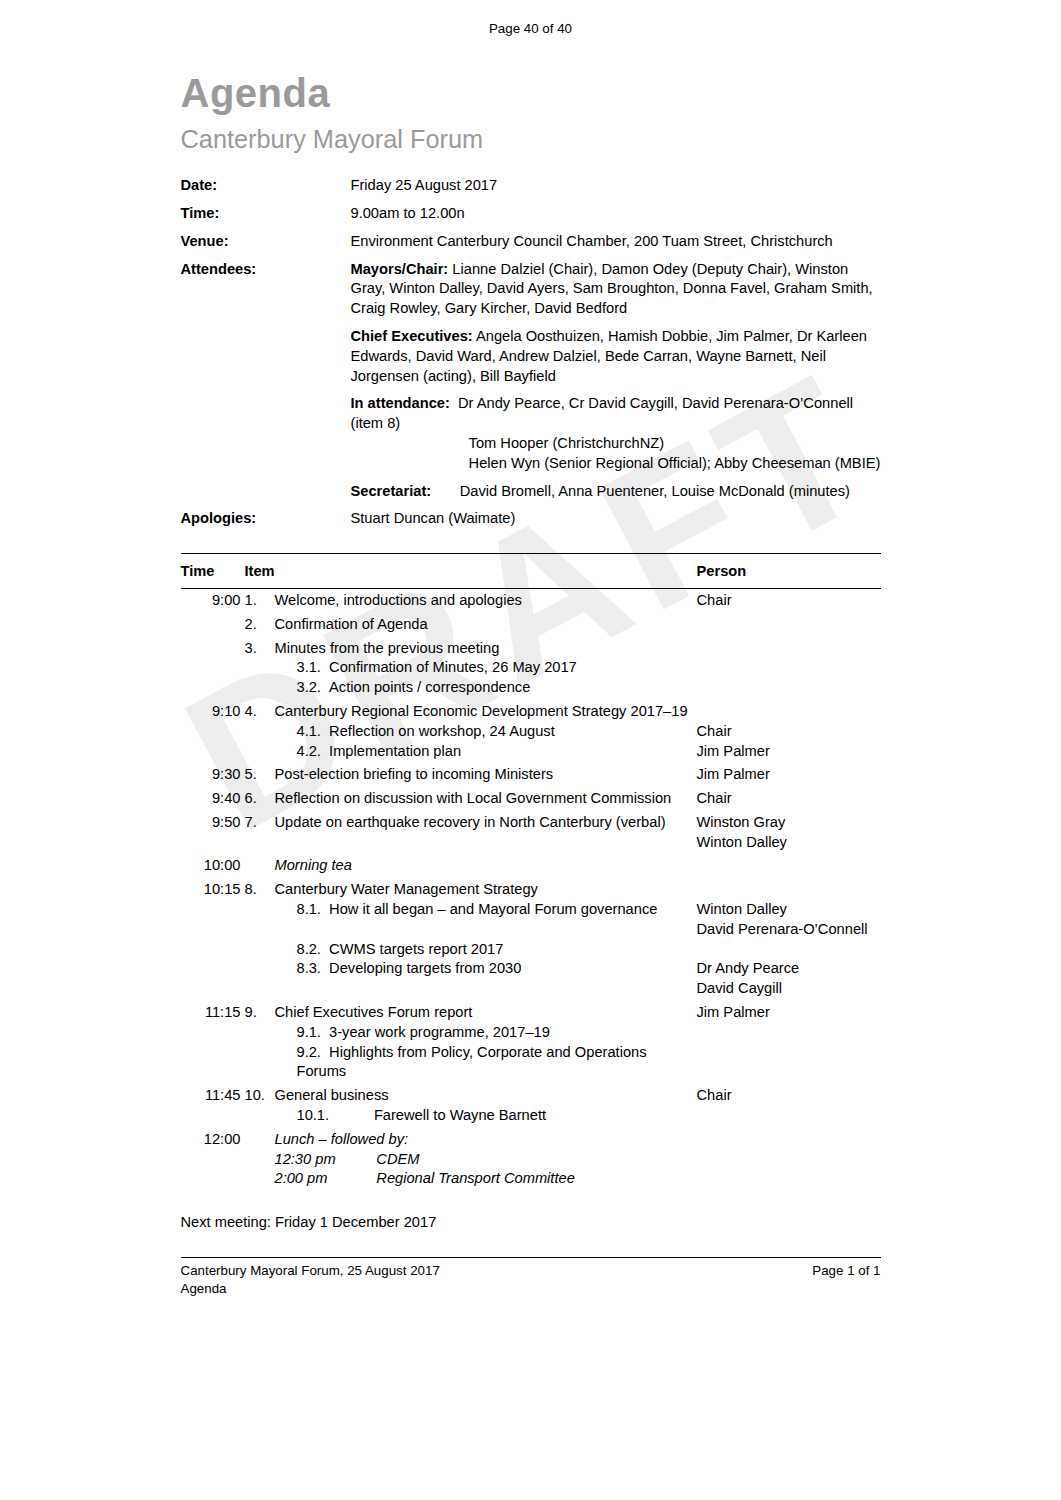DRAFT
Page 40 of 40
Agenda
Canterbury Mayoral Forum
| Date: | | Friday 25 August 2017 |
| Time: | | 9.00am to 12.00n |
| Venue: | | Environment Canterbury Council Chamber, 200 Tuam Street, Christchurch |
| Attendees: | | Mayors/Chair: Lianne Dalziel (Chair), Damon Odey (Deputy Chair), Winston Gray, Winton Dalley, David Ayers, Sam Broughton, Donna Favel, Graham Smith, Craig Rowley, Gary Kircher, David Bedford |
| | | Chief Executives: Angela Oosthuizen, Hamish Dobbie, Jim Palmer, Dr Karleen Edwards, David Ward, Andrew Dalziel, Bede Carran, Wayne Barnett, Neil Jorgensen (acting), Bill Bayfield |
| | | In attendance: Dr Andy Pearce, Cr David Caygill, David Perenara-O’Connell (item 8) Tom Hooper (ChristchurchNZ) Helen Wyn (Senior Regional Official); Abby Cheeseman (MBIE) |
| | | Secretariat: David Bromell, Anna Puentener, Louise McDonald (minutes) |
| Apologies: | | Stuart Duncan (Waimate) |
| Time | Item | Person |
| --- | --- | --- |
| 9:00 | 1. | Welcome, introductions and apologies | Chair |
| | 2. | Confirmation of Agenda | |
| | 3. | Minutes from the previous meeting 3.1. Confirmation of Minutes, 26 May 2017 3.2. Action points / correspondence | |
| 9:10 | 4. | Canterbury Regional Economic Development Strategy 2017–19 4.1. Reflection on workshop, 24 August 4.2. Implementation plan | Chair Jim Palmer |
| 9:30 | 5. | Post-election briefing to incoming Ministers | Jim Palmer |
| 9:40 | 6. | Reflection on discussion with Local Government Commission | Chair |
| 9:50 | 7. | Update on earthquake recovery in North Canterbury (verbal) | Winston Gray Winton Dalley |
| 10:00 | | Morning tea | |
| 10:15 | 8. | Canterbury Water Management Strategy 8.1. How it all began – and Mayoral Forum governance 8.2. CWMS targets report 2017 8.3. Developing targets from 2030 | Winton Dalley David Perenara-O’Connell Dr Andy Pearce David Caygill |
| 11:15 | 9. | Chief Executives Forum report 9.1. 3-year work programme, 2017–19 9.2. Highlights from Policy, Corporate and Operations Forums | Jim Palmer |
| 11:45 | 10. | General business 10.1. Farewell to Wayne Barnett | Chair |
| 12:00 | | Lunch – followed by: 12:30 pm CDEM 2:00 pm Regional Transport Committee | |
Next meeting: Friday 1 December 2017
Canterbury Mayoral Forum, 25 August 2017
Agenda
Page 1 of 1